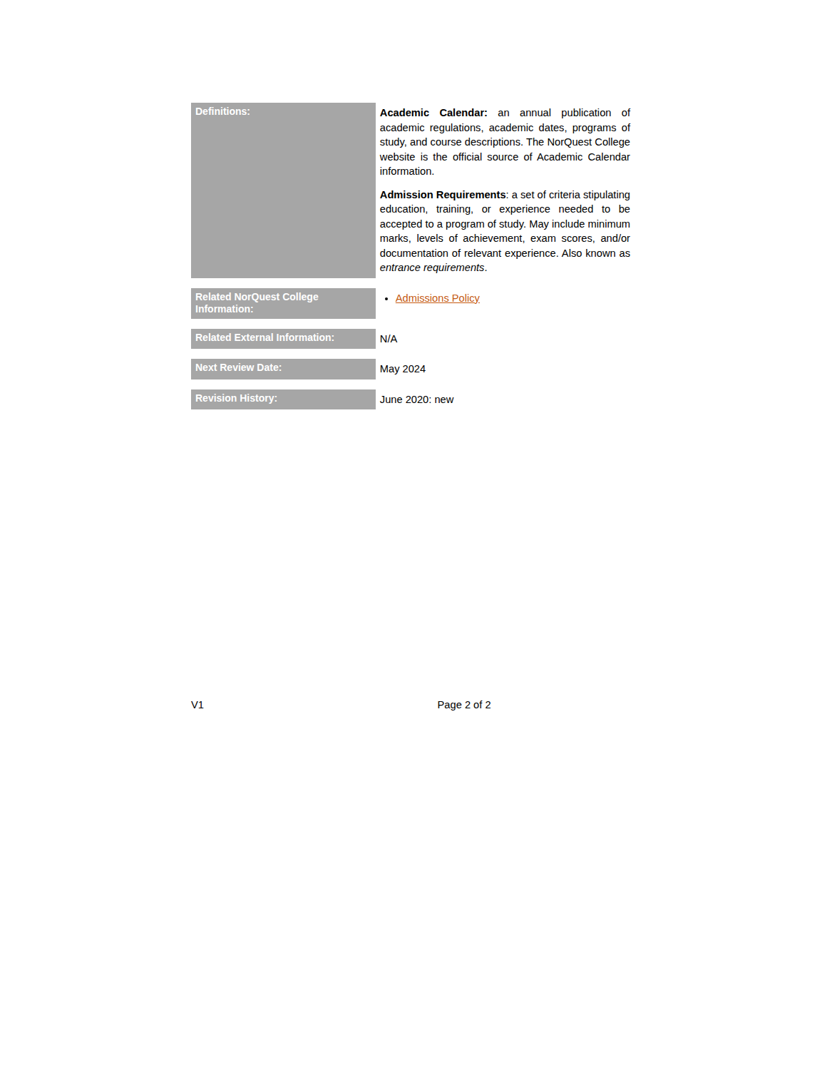| Definitions: | Academic Calendar: an annual publication of academic regulations, academic dates, programs of study, and course descriptions. The NorQuest College website is the official source of Academic Calendar information. Admission Requirements : a set of criteria stipulating education, training, or experience needed to be accepted to a program of study. May include minimum marks, levels of achievement, exam scores, and/or documentation of relevant experience. Also known as entrance requirements . |
| Related NorQuest College Information: | Admissions Policy |
| Related External Information: | N/A |
| Next Review Date: | May 2024 |
| Revision History: | June 2020: new |
V1 Page 2 of 2